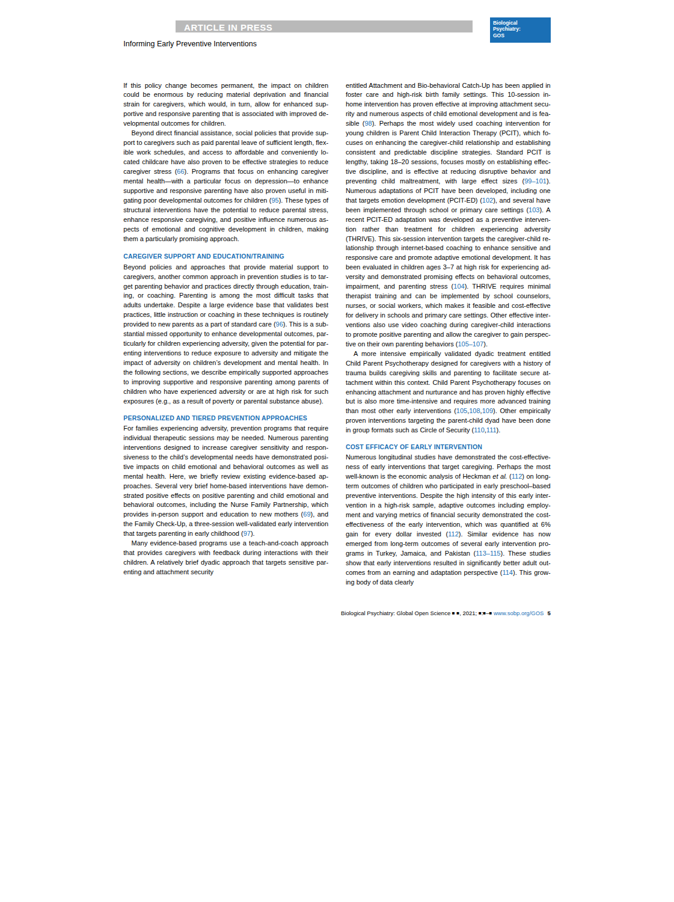ARTICLE IN PRESS
Biological
Psychiatry:
GOS
Informing Early Preventive Interventions
If this policy change becomes permanent, the impact on children could be enormous by reducing material deprivation and financial strain for caregivers, which would, in turn, allow for enhanced supportive and responsive parenting that is associated with improved developmental outcomes for children.
Beyond direct financial assistance, social policies that provide support to caregivers such as paid parental leave of sufficient length, flexible work schedules, and access to affordable and conveniently located childcare have also proven to be effective strategies to reduce caregiver stress (66). Programs that focus on enhancing caregiver mental health—with a particular focus on depression—to enhance supportive and responsive parenting have also proven useful in mitigating poor developmental outcomes for children (95). These types of structural interventions have the potential to reduce parental stress, enhance responsive caregiving, and positive influence numerous aspects of emotional and cognitive development in children, making them a particularly promising approach.
CAREGIVER SUPPORT AND EDUCATION/TRAINING
Beyond policies and approaches that provide material support to caregivers, another common approach in prevention studies is to target parenting behavior and practices directly through education, training, or coaching. Parenting is among the most difficult tasks that adults undertake. Despite a large evidence base that validates best practices, little instruction or coaching in these techniques is routinely provided to new parents as a part of standard care (96). This is a substantial missed opportunity to enhance developmental outcomes, particularly for children experiencing adversity, given the potential for parenting interventions to reduce exposure to adversity and mitigate the impact of adversity on children’s development and mental health. In the following sections, we describe empirically supported approaches to improving supportive and responsive parenting among parents of children who have experienced adversity or are at high risk for such exposures (e.g., as a result of poverty or parental substance abuse).
PERSONALIZED AND TIERED PREVENTION APPROACHES
For families experiencing adversity, prevention programs that require individual therapeutic sessions may be needed. Numerous parenting interventions designed to increase caregiver sensitivity and responsiveness to the child’s developmental needs have demonstrated positive impacts on child emotional and behavioral outcomes as well as mental health. Here, we briefly review existing evidence-based approaches. Several very brief home-based interventions have demonstrated positive effects on positive parenting and child emotional and behavioral outcomes, including the Nurse Family Partnership, which provides in-person support and education to new mothers (69), and the Family Check-Up, a three-session well-validated early intervention that targets parenting in early childhood (97).
Many evidence-based programs use a teach-and-coach approach that provides caregivers with feedback during interactions with their children. A relatively brief dyadic approach that targets sensitive parenting and attachment security
entitled Attachment and Bio-behavioral Catch-Up has been applied in foster care and high-risk birth family settings. This 10-session in-home intervention has proven effective at improving attachment security and numerous aspects of child emotional development and is feasible (98). Perhaps the most widely used coaching intervention for young children is Parent Child Interaction Therapy (PCIT), which focuses on enhancing the caregiver-child relationship and establishing consistent and predictable discipline strategies. Standard PCIT is lengthy, taking 18–20 sessions, focuses mostly on establishing effective discipline, and is effective at reducing disruptive behavior and preventing child maltreatment, with large effect sizes (99–101). Numerous adaptations of PCIT have been developed, including one that targets emotion development (PCIT-ED) (102), and several have been implemented through school or primary care settings (103). A recent PCIT-ED adaptation was developed as a preventive intervention rather than treatment for children experiencing adversity (THRIVE). This six-session intervention targets the caregiver-child relationship through internet-based coaching to enhance sensitive and responsive care and promote adaptive emotional development. It has been evaluated in children ages 3–7 at high risk for experiencing adversity and demonstrated promising effects on behavioral outcomes, impairment, and parenting stress (104). THRIVE requires minimal therapist training and can be implemented by school counselors, nurses, or social workers, which makes it feasible and cost-effective for delivery in schools and primary care settings. Other effective interventions also use video coaching during caregiver-child interactions to promote positive parenting and allow the caregiver to gain perspective on their own parenting behaviors (105–107).
A more intensive empirically validated dyadic treatment entitled Child Parent Psychotherapy designed for caregivers with a history of trauma builds caregiving skills and parenting to facilitate secure attachment within this context. Child Parent Psychotherapy focuses on enhancing attachment and nurturance and has proven highly effective but is also more time-intensive and requires more advanced training than most other early interventions (105,108,109). Other empirically proven interventions targeting the parent-child dyad have been done in group formats such as Circle of Security (110,111).
COST EFFICACY OF EARLY INTERVENTION
Numerous longitudinal studies have demonstrated the cost-effectiveness of early interventions that target caregiving. Perhaps the most well-known is the economic analysis of Heckman et al. (112) on long-term outcomes of children who participated in early preschool–based preventive interventions. Despite the high intensity of this early intervention in a high-risk sample, adaptive outcomes including employment and varying metrics of financial security demonstrated the cost-effectiveness of the early intervention, which was quantified at 6% gain for every dollar invested (112). Similar evidence has now emerged from long-term outcomes of several early intervention programs in Turkey, Jamaica, and Pakistan (113–115). These studies show that early interventions resulted in significantly better adult outcomes from an earning and adaptation perspective (114). This growing body of data clearly
Biological Psychiatry: Global Open Science ■ ■, 2021; ■:■–■ www.sobp.org/GOS 5